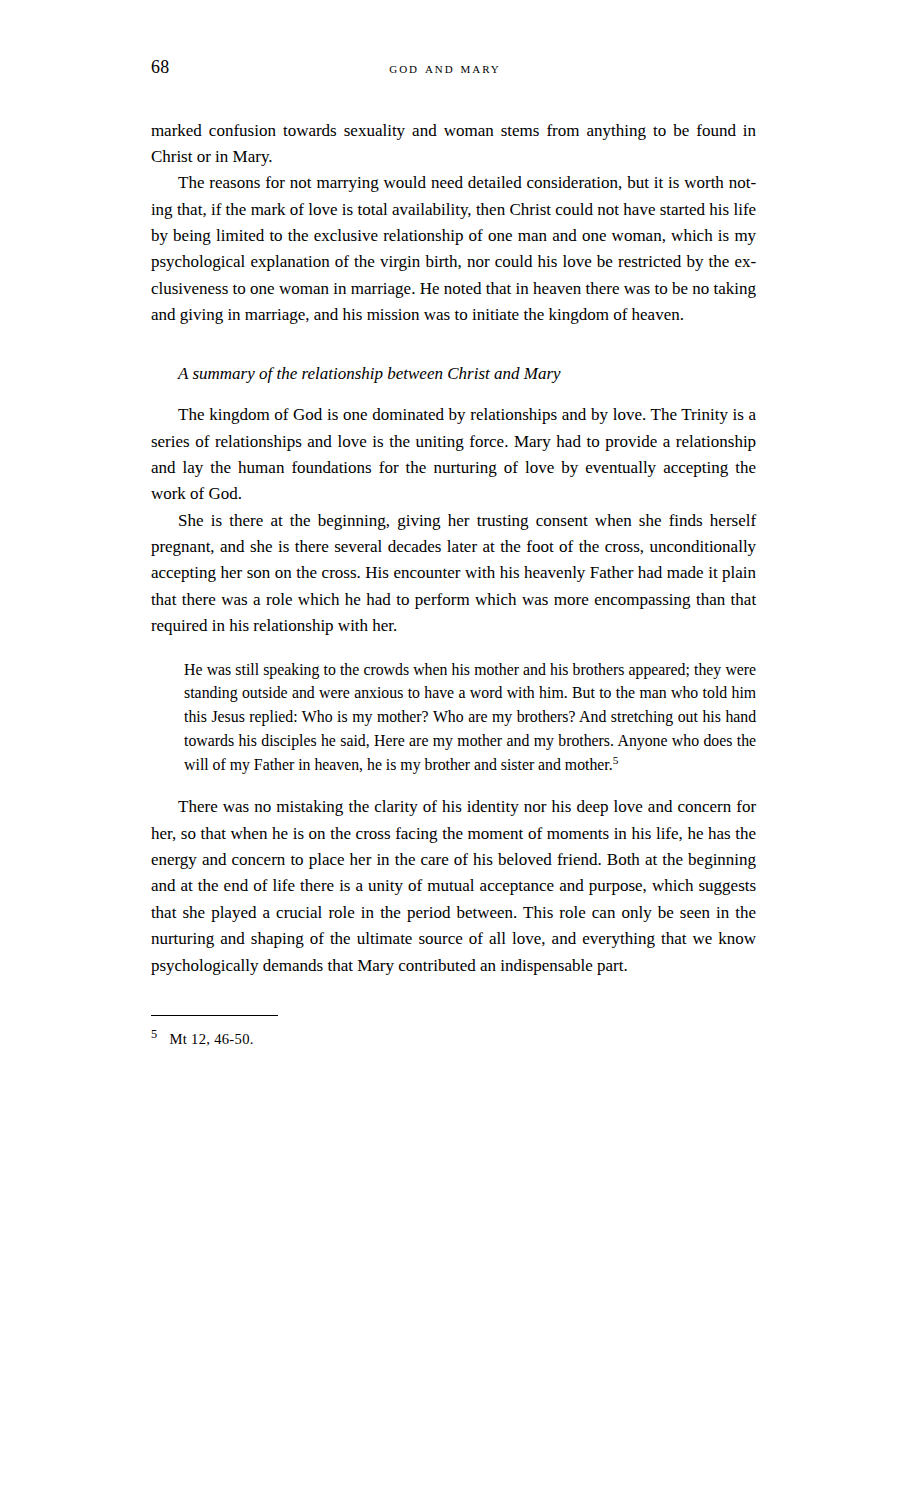68 God and Mary
marked confusion towards sexuality and woman stems from anything to be found in Christ or in Mary.
The reasons for not marrying would need detailed consideration, but it is worth noting that, if the mark of love is total availability, then Christ could not have started his life by being limited to the exclusive relationship of one man and one woman, which is my psychological explanation of the virgin birth, nor could his love be restricted by the exclusiveness to one woman in marriage. He noted that in heaven there was to be no taking and giving in marriage, and his mission was to initiate the kingdom of heaven.
A summary of the relationship between Christ and Mary
The kingdom of God is one dominated by relationships and by love. The Trinity is a series of relationships and love is the uniting force. Mary had to provide a relationship and lay the human foundations for the nurturing of love by eventually accepting the work of God.
She is there at the beginning, giving her trusting consent when she finds herself pregnant, and she is there several decades later at the foot of the cross, unconditionally accepting her son on the cross. His encounter with his heavenly Father had made it plain that there was a role which he had to perform which was more encompassing than that required in his relationship with her.
He was still speaking to the crowds when his mother and his brothers appeared; they were standing outside and were anxious to have a word with him. But to the man who told him this Jesus replied: Who is my mother? Who are my brothers? And stretching out his hand towards his disciples he said, Here are my mother and my brothers. Anyone who does the will of my Father in heaven, he is my brother and sister and mother.5
There was no mistaking the clarity of his identity nor his deep love and concern for her, so that when he is on the cross facing the moment of moments in his life, he has the energy and concern to place her in the care of his beloved friend. Both at the beginning and at the end of life there is a unity of mutual acceptance and purpose, which suggests that she played a crucial role in the period between. This role can only be seen in the nurturing and shaping of the ultimate source of all love, and everything that we know psychologically demands that Mary contributed an indispensable part.
5 Mt 12, 46-50.